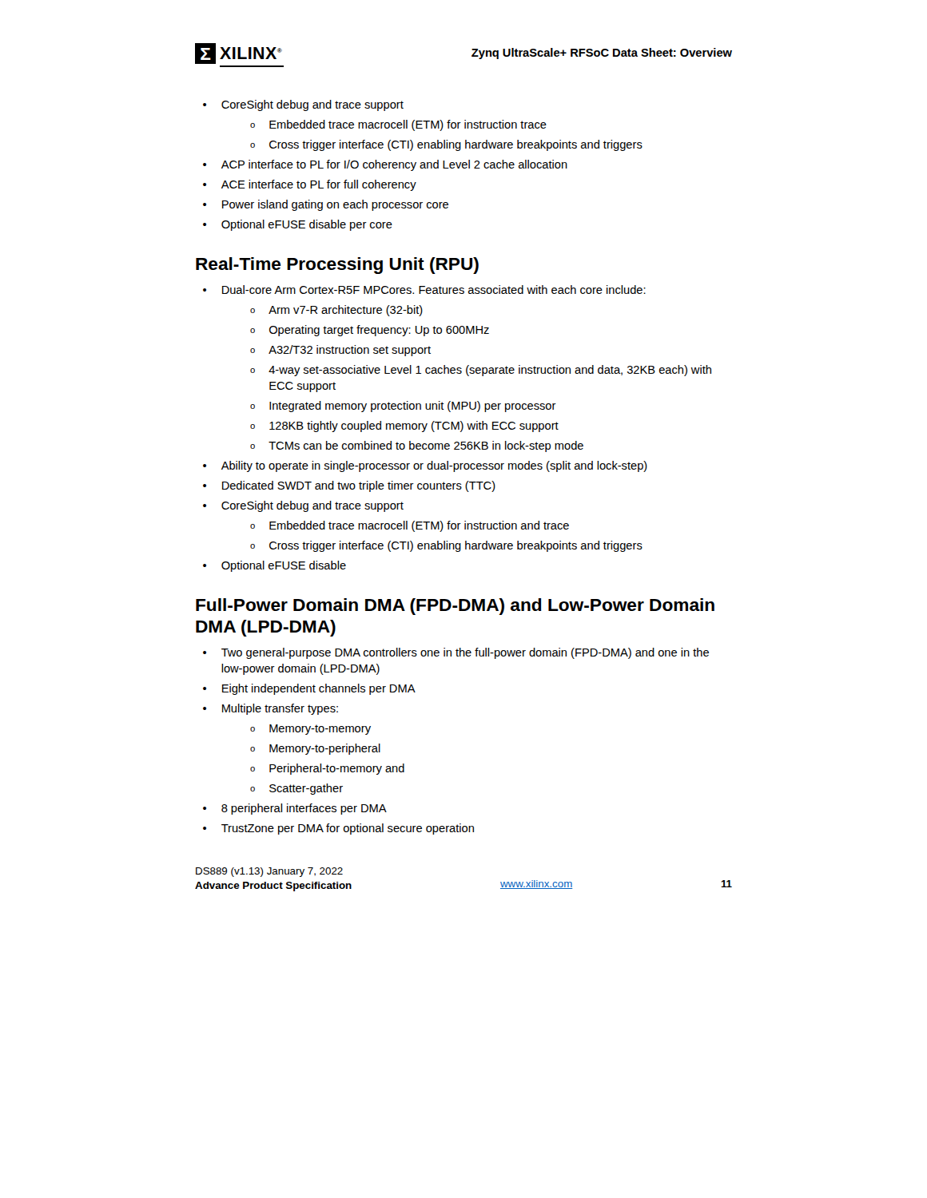Σ
XILINX®
Zynq UltraScale+ RFSoC Data Sheet: Overview
CoreSight debug and trace support
Embedded trace macrocell (ETM) for instruction trace
Cross trigger interface (CTI) enabling hardware breakpoints and triggers
ACP interface to PL for I/O coherency and Level 2 cache allocation
ACE interface to PL for full coherency
Power island gating on each processor core
Optional eFUSE disable per core
Real-Time Processing Unit (RPU)
Dual-core Arm Cortex-R5F MPCores. Features associated with each core include:
Arm v7-R architecture (32-bit)
Operating target frequency: Up to 600MHz
A32/T32 instruction set support
4-way set-associative Level 1 caches (separate instruction and data, 32KB each) with ECC support
Integrated memory protection unit (MPU) per processor
128KB tightly coupled memory (TCM) with ECC support
TCMs can be combined to become 256KB in lock-step mode
Ability to operate in single-processor or dual-processor modes (split and lock-step)
Dedicated SWDT and two triple timer counters (TTC)
CoreSight debug and trace support
Embedded trace macrocell (ETM) for instruction and trace
Cross trigger interface (CTI) enabling hardware breakpoints and triggers
Optional eFUSE disable
Full-Power Domain DMA (FPD-DMA) and Low-Power Domain DMA (LPD-DMA)
Two general-purpose DMA controllers one in the full-power domain (FPD-DMA) and one in the low-power domain (LPD-DMA)
Eight independent channels per DMA
Multiple transfer types:
Memory-to-memory
Memory-to-peripheral
Peripheral-to-memory and
Scatter-gather
8 peripheral interfaces per DMA
TrustZone per DMA for optional secure operation
DS889 (v1.13) January 7, 2022
Advance Product Specification
www.xilinx.com
11